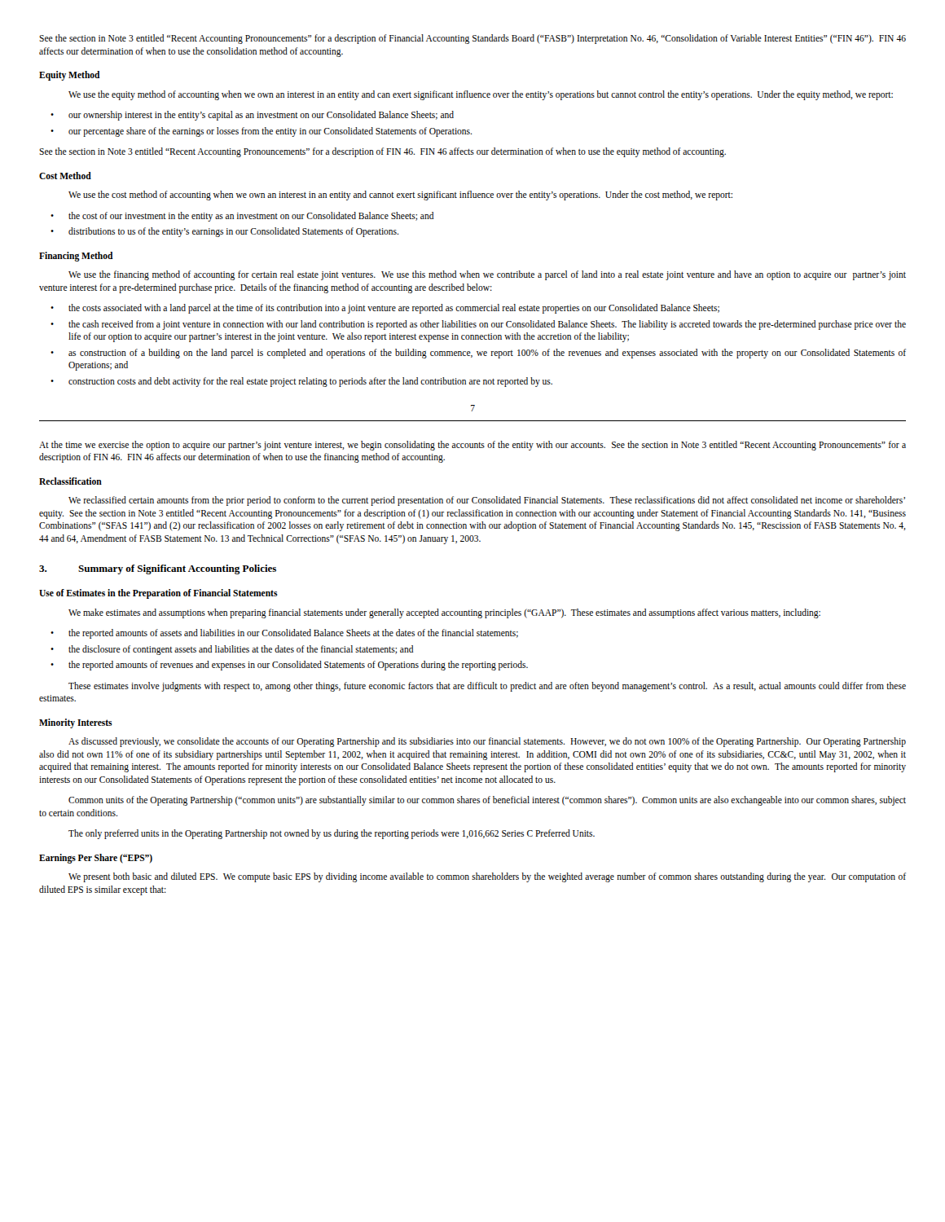See the section in Note 3 entitled “Recent Accounting Pronouncements” for a description of Financial Accounting Standards Board (“FASB”) Interpretation No. 46, “Consolidation of Variable Interest Entities” (“FIN 46”). FIN 46 affects our determination of when to use the consolidation method of accounting.
Equity Method
We use the equity method of accounting when we own an interest in an entity and can exert significant influence over the entity’s operations but cannot control the entity’s operations. Under the equity method, we report:
our ownership interest in the entity’s capital as an investment on our Consolidated Balance Sheets; and
our percentage share of the earnings or losses from the entity in our Consolidated Statements of Operations.
See the section in Note 3 entitled “Recent Accounting Pronouncements” for a description of FIN 46. FIN 46 affects our determination of when to use the equity method of accounting.
Cost Method
We use the cost method of accounting when we own an interest in an entity and cannot exert significant influence over the entity’s operations. Under the cost method, we report:
the cost of our investment in the entity as an investment on our Consolidated Balance Sheets; and
distributions to us of the entity’s earnings in our Consolidated Statements of Operations.
Financing Method
We use the financing method of accounting for certain real estate joint ventures. We use this method when we contribute a parcel of land into a real estate joint venture and have an option to acquire our partner’s joint venture interest for a pre-determined purchase price. Details of the financing method of accounting are described below:
the costs associated with a land parcel at the time of its contribution into a joint venture are reported as commercial real estate properties on our Consolidated Balance Sheets;
the cash received from a joint venture in connection with our land contribution is reported as other liabilities on our Consolidated Balance Sheets. The liability is accreted towards the pre-determined purchase price over the life of our option to acquire our partner’s interest in the joint venture. We also report interest expense in connection with the accretion of the liability;
as construction of a building on the land parcel is completed and operations of the building commence, we report 100% of the revenues and expenses associated with the property on our Consolidated Statements of Operations; and
construction costs and debt activity for the real estate project relating to periods after the land contribution are not reported by us.
7
At the time we exercise the option to acquire our partner’s joint venture interest, we begin consolidating the accounts of the entity with our accounts. See the section in Note 3 entitled “Recent Accounting Pronouncements” for a description of FIN 46. FIN 46 affects our determination of when to use the financing method of accounting.
Reclassification
We reclassified certain amounts from the prior period to conform to the current period presentation of our Consolidated Financial Statements. These reclassifications did not affect consolidated net income or shareholders’ equity. See the section in Note 3 entitled “Recent Accounting Pronouncements” for a description of (1) our reclassification in connection with our accounting under Statement of Financial Accounting Standards No. 141, “Business Combinations” (“SFAS 141”) and (2) our reclassification of 2002 losses on early retirement of debt in connection with our adoption of Statement of Financial Accounting Standards No. 145, “Rescission of FASB Statements No. 4, 44 and 64, Amendment of FASB Statement No. 13 and Technical Corrections” (“SFAS No. 145”) on January 1, 2003.
3. Summary of Significant Accounting Policies
Use of Estimates in the Preparation of Financial Statements
We make estimates and assumptions when preparing financial statements under generally accepted accounting principles (“GAAP”). These estimates and assumptions affect various matters, including:
the reported amounts of assets and liabilities in our Consolidated Balance Sheets at the dates of the financial statements;
the disclosure of contingent assets and liabilities at the dates of the financial statements; and
the reported amounts of revenues and expenses in our Consolidated Statements of Operations during the reporting periods.
These estimates involve judgments with respect to, among other things, future economic factors that are difficult to predict and are often beyond management’s control. As a result, actual amounts could differ from these estimates.
Minority Interests
As discussed previously, we consolidate the accounts of our Operating Partnership and its subsidiaries into our financial statements. However, we do not own 100% of the Operating Partnership. Our Operating Partnership also did not own 11% of one of its subsidiary partnerships until September 11, 2002, when it acquired that remaining interest. In addition, COMI did not own 20% of one of its subsidiaries, CC&C, until May 31, 2002, when it acquired that remaining interest. The amounts reported for minority interests on our Consolidated Balance Sheets represent the portion of these consolidated entities’ equity that we do not own. The amounts reported for minority interests on our Consolidated Statements of Operations represent the portion of these consolidated entities’ net income not allocated to us.
Common units of the Operating Partnership (“common units”) are substantially similar to our common shares of beneficial interest (“common shares”). Common units are also exchangeable into our common shares, subject to certain conditions.
The only preferred units in the Operating Partnership not owned by us during the reporting periods were 1,016,662 Series C Preferred Units.
Earnings Per Share (“EPS”)
We present both basic and diluted EPS. We compute basic EPS by dividing income available to common shareholders by the weighted average number of common shares outstanding during the year. Our computation of diluted EPS is similar except that: